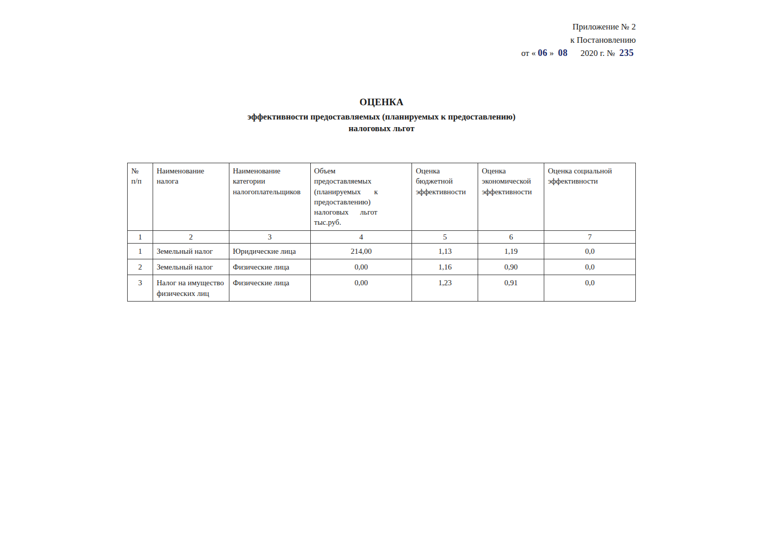Приложение № 2
к Постановлению
от «06» 08 2020 г. № 235
ОЦЕНКА
эффективности предоставляемых (планируемых к предоставлению) налоговых льгот
| № п/п | Наименование налога | Наименование категории налогоплательщиков | Объем предоставляемых (планируемых к предоставлению) налоговых льгот тыс.руб. | Оценка бюджетной эффективности | Оценка экономической эффективности | Оценка социальной эффективности |
| --- | --- | --- | --- | --- | --- | --- |
| 1 | 2 | 3 | 4 | 5 | 6 | 7 |
| 1 | Земельный налог | Юридические лица | 214,00 | 1,13 | 1,19 | 0,0 |
| 2 | Земельный налог | Физические лица | 0,00 | 1,16 | 0,90 | 0,0 |
| 3 | Налог на имущество физических лиц | Физические лица | 0,00 | 1,23 | 0,91 | 0,0 |